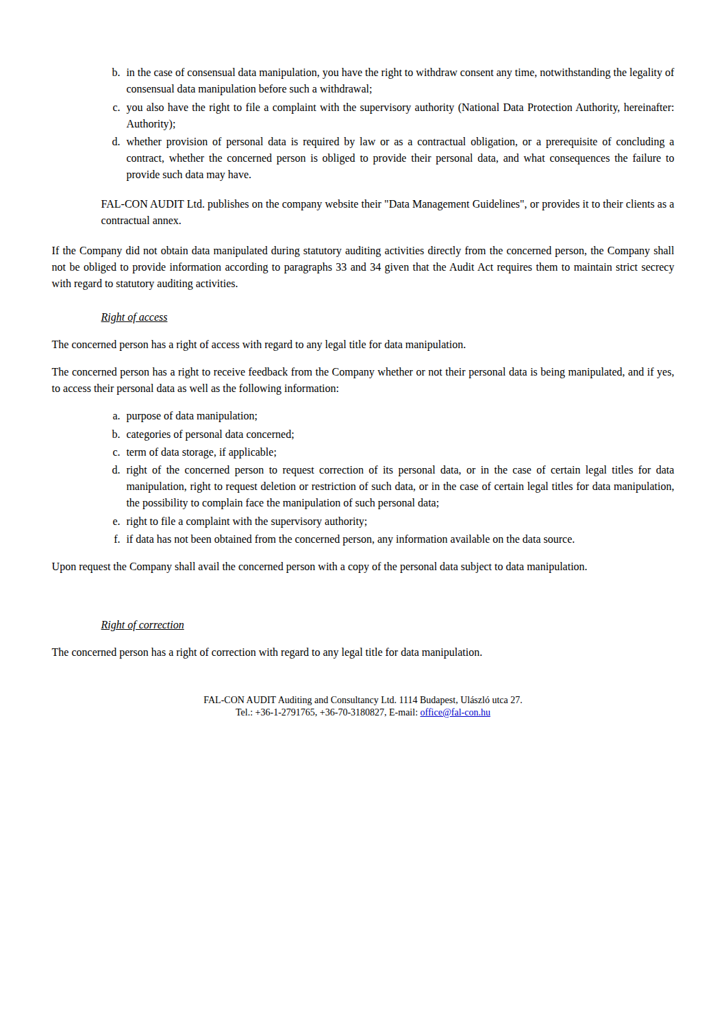in the case of consensual data manipulation, you have the right to withdraw consent any time, notwithstanding the legality of consensual data manipulation before such a withdrawal;
you also have the right to file a complaint with the supervisory authority (National Data Protection Authority, hereinafter: Authority);
whether provision of personal data is required by law or as a contractual obligation, or a prerequisite of concluding a contract, whether the concerned person is obliged to provide their personal data, and what consequences the failure to provide such data may have.
FAL-CON AUDIT Ltd. publishes on the company website their "Data Management Guidelines", or provides it to their clients as a contractual annex.
If the Company did not obtain data manipulated during statutory auditing activities directly from the concerned person, the Company shall not be obliged to provide information according to paragraphs 33 and 34 given that the Audit Act requires them to maintain strict secrecy with regard to statutory auditing activities.
Right of access
The concerned person has a right of access with regard to any legal title for data manipulation.
The concerned person has a right to receive feedback from the Company whether or not their personal data is being manipulated, and if yes, to access their personal data as well as the following information:
purpose of data manipulation;
categories of personal data concerned;
term of data storage, if applicable;
right of the concerned person to request correction of its personal data, or in the case of certain legal titles for data manipulation, right to request deletion or restriction of such data, or in the case of certain legal titles for data manipulation, the possibility to complain face the manipulation of such personal data;
right to file a complaint with the supervisory authority;
if data has not been obtained from the concerned person, any information available on the data source.
Upon request the Company shall avail the concerned person with a copy of the personal data subject to data manipulation.
Right of correction
The concerned person has a right of correction with regard to any legal title for data manipulation.
FAL-CON AUDIT Auditing and Consultancy Ltd. 1114 Budapest, Ulászló utca 27.
Tel.: +36-1-2791765, +36-70-3180827, E-mail: office@fal-con.hu